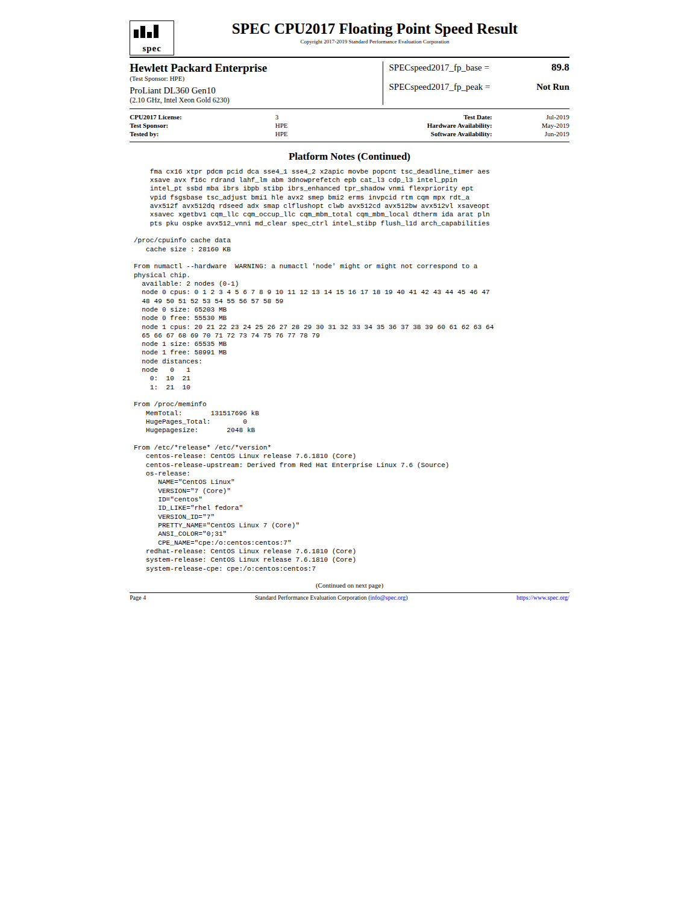spec
SPEC CPU2017 Floating Point Speed Result
Copyright 2017-2019 Standard Performance Evaluation Corporation
Hewlett Packard Enterprise
(Test Sponsor: HPE)
ProLiant DL360 Gen10
(2.10 GHz, Intel Xeon Gold 6230)
SPECspeed2017_fp_base = 89.8
SPECspeed2017_fp_peak = Not Run
| CPU2017 License: | 3 | Test Date: | Jul-2019 |
| Test Sponsor: | HPE | Hardware Availability: | May-2019 |
| Tested by: | HPE | Software Availability: | Jun-2019 |
Platform Notes (Continued)
     fma cx16 xtpr pdcm pcid dca sse4_1 sse4_2 x2apic movbe popcnt tsc_deadline_timer aes
     xsave avx f16c rdrand lahf_lm abm 3dnowprefetch epb cat_l3 cdp_l3 intel_ppin
     intel_pt ssbd mba ibrs ibpb stibp ibrs_enhanced tpr_shadow vnmi flexpriority ept
     vpid fsgsbase tsc_adjust bmi1 hle avx2 smep bmi2 erms invpcid rtm cqm mpx rdt_a
     avx512f avx512dq rdseed adx smap clflushopt clwb avx512cd avx512bw avx512vl xsaveopt
     xsavec xgetbv1 cqm_llc cqm_occup_llc cqm_mbm_total cqm_mbm_local dtherm ida arat pln
     pts pku ospke avx512_vnni md_clear spec_ctrl intel_stibp flush_l1d arch_capabilities

 /proc/cpuinfo cache data
    cache size : 28160 KB

 From numactl --hardware  WARNING: a numactl 'node' might or might not correspond to a
 physical chip.
   available: 2 nodes (0-1)
   node 0 cpus: 0 1 2 3 4 5 6 7 8 9 10 11 12 13 14 15 16 17 18 19 40 41 42 43 44 45 46 47
   48 49 50 51 52 53 54 55 56 57 58 59
   node 0 size: 65203 MB
   node 0 free: 55530 MB
   node 1 cpus: 20 21 22 23 24 25 26 27 28 29 30 31 32 33 34 35 36 37 38 39 60 61 62 63 64
   65 66 67 68 69 70 71 72 73 74 75 76 77 78 79
   node 1 size: 65535 MB
   node 1 free: 58991 MB
   node distances:
   node   0   1
     0:  10  21
     1:  21  10

 From /proc/meminfo
    MemTotal:       131517696 kB
    HugePages_Total:        0
    Hugepagesize:       2048 kB

 From /etc/*release* /etc/*version*
    centos-release: CentOS Linux release 7.6.1810 (Core)
    centos-release-upstream: Derived from Red Hat Enterprise Linux 7.6 (Source)
    os-release:
       NAME="CentOS Linux"
       VERSION="7 (Core)"
       ID="centos"
       ID_LIKE="rhel fedora"
       VERSION_ID="7"
       PRETTY_NAME="CentOS Linux 7 (Core)"
       ANSI_COLOR="0;31"
       CPE_NAME="cpe:/o:centos:centos:7"
    redhat-release: CentOS Linux release 7.6.1810 (Core)
    system-release: CentOS Linux release 7.6.1810 (Core)
    system-release-cpe: cpe:/o:centos:centos:7
(Continued on next page)
Page 4
Standard Performance Evaluation Corporation (info@spec.org)
https://www.spec.org/